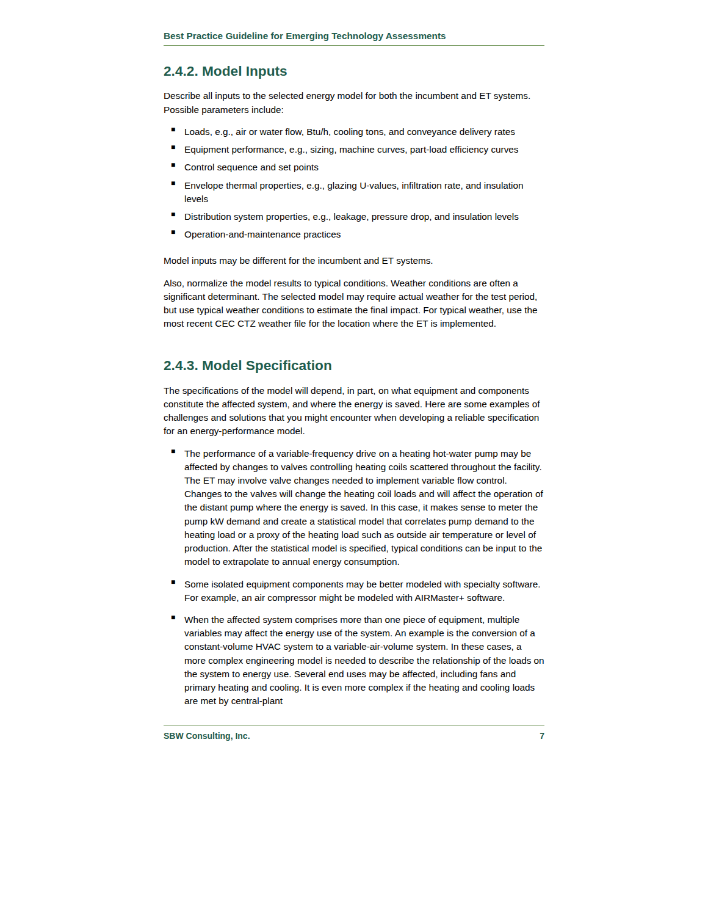Best Practice Guideline for Emerging Technology Assessments
2.4.2. Model Inputs
Describe all inputs to the selected energy model for both the incumbent and ET systems. Possible parameters include:
Loads, e.g., air or water flow, Btu/h, cooling tons, and conveyance delivery rates
Equipment performance, e.g., sizing, machine curves, part-load efficiency curves
Control sequence and set points
Envelope thermal properties, e.g., glazing U-values, infiltration rate, and insulation levels
Distribution system properties, e.g., leakage, pressure drop, and insulation levels
Operation-and-maintenance practices
Model inputs may be different for the incumbent and ET systems.
Also, normalize the model results to typical conditions. Weather conditions are often a significant determinant. The selected model may require actual weather for the test period, but use typical weather conditions to estimate the final impact. For typical weather, use the most recent CEC CTZ weather file for the location where the ET is implemented.
2.4.3. Model Specification
The specifications of the model will depend, in part, on what equipment and components constitute the affected system, and where the energy is saved. Here are some examples of challenges and solutions that you might encounter when developing a reliable specification for an energy-performance model.
The performance of a variable-frequency drive on a heating hot-water pump may be affected by changes to valves controlling heating coils scattered throughout the facility. The ET may involve valve changes needed to implement variable flow control. Changes to the valves will change the heating coil loads and will affect the operation of the distant pump where the energy is saved. In this case, it makes sense to meter the pump kW demand and create a statistical model that correlates pump demand to the heating load or a proxy of the heating load such as outside air temperature or level of production. After the statistical model is specified, typical conditions can be input to the model to extrapolate to annual energy consumption.
Some isolated equipment components may be better modeled with specialty software. For example, an air compressor might be modeled with AIRMaster+ software.
When the affected system comprises more than one piece of equipment, multiple variables may affect the energy use of the system. An example is the conversion of a constant-volume HVAC system to a variable-air-volume system. In these cases, a more complex engineering model is needed to describe the relationship of the loads on the system to energy use. Several end uses may be affected, including fans and primary heating and cooling. It is even more complex if the heating and cooling loads are met by central-plant
SBW Consulting, Inc. 7